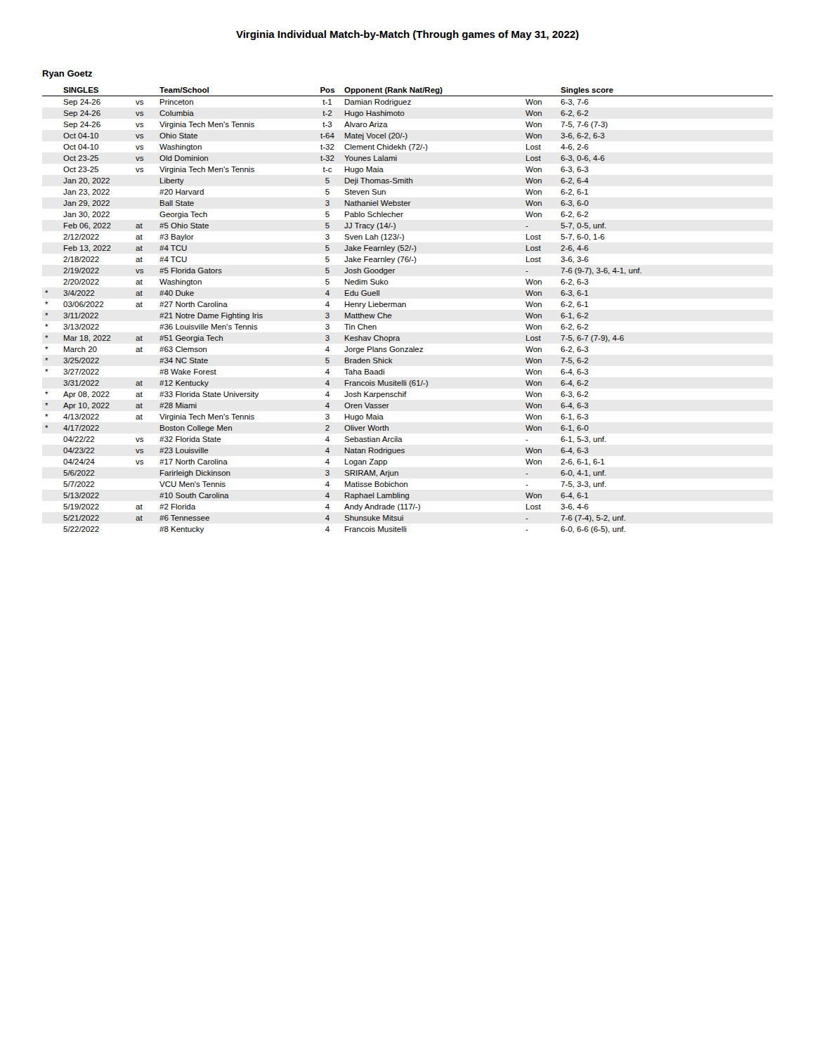Virginia Individual Match-by-Match (Through games of May 31, 2022)
Ryan Goetz
| | SINGLES | | Team/School | Pos | Opponent (Rank Nat/Reg) | | Singles score |
| --- | --- | --- | --- | --- | --- | --- | --- |
| | Sep 24-26 | vs | Princeton | t-1 | Damian Rodriguez | Won | 6-3, 7-6 |
| | Sep 24-26 | vs | Columbia | t-2 | Hugo Hashimoto | Won | 6-2, 6-2 |
| | Sep 24-26 | vs | Virginia Tech Men's Tennis | t-3 | Alvaro Ariza | Won | 7-5, 7-6 (7-3) |
| | Oct 04-10 | vs | Ohio State | t-64 | Matej Vocel (20/-) | Won | 3-6, 6-2, 6-3 |
| | Oct 04-10 | vs | Washington | t-32 | Clement Chidekh (72/-) | Lost | 4-6, 2-6 |
| | Oct 23-25 | vs | Old Dominion | t-32 | Younes Lalami | Lost | 6-3, 0-6, 4-6 |
| | Oct 23-25 | vs | Virginia Tech Men's Tennis | t-c | Hugo Maia | Won | 6-3, 6-3 |
| | Jan 20, 2022 | | Liberty | 5 | Deji Thomas-Smith | Won | 6-2, 6-4 |
| | Jan 23, 2022 | | #20 Harvard | 5 | Steven Sun | Won | 6-2, 6-1 |
| | Jan 29, 2022 | | Ball State | 3 | Nathaniel Webster | Won | 6-3, 6-0 |
| | Jan 30, 2022 | | Georgia Tech | 5 | Pablo Schlecher | Won | 6-2, 6-2 |
| | Feb 06, 2022 | at | #5 Ohio State | 5 | JJ Tracy (14/-) | - | 5-7, 0-5, unf. |
| | 2/12/2022 | at | #3 Baylor | 3 | Sven Lah (123/-) | Lost | 5-7, 6-0, 1-6 |
| | Feb 13, 2022 | at | #4 TCU | 5 | Jake Fearnley (52/-) | Lost | 2-6, 4-6 |
| | 2/18/2022 | at | #4 TCU | 5 | Jake Fearnley (76/-) | Lost | 3-6, 3-6 |
| | 2/19/2022 | vs | #5 Florida Gators | 5 | Josh Goodger | - | 7-6 (9-7), 3-6, 4-1, unf. |
| | 2/20/2022 | at | Washington | 5 | Nedim Suko | Won | 6-2, 6-3 |
| * | 3/4/2022 | at | #40 Duke | 4 | Edu Guell | Won | 6-3, 6-1 |
| * | 03/06/2022 | at | #27 North Carolina | 4 | Henry Lieberman | Won | 6-2, 6-1 |
| * | 3/11/2022 | | #21 Notre Dame Fighting Iris | 3 | Matthew Che | Won | 6-1, 6-2 |
| * | 3/13/2022 | | #36 Louisville Men's Tennis | 3 | Tin Chen | Won | 6-2, 6-2 |
| * | Mar 18, 2022 | at | #51 Georgia Tech | 3 | Keshav Chopra | Lost | 7-5, 6-7 (7-9), 4-6 |
| * | March 20 | at | #63 Clemson | 4 | Jorge Plans Gonzalez | Won | 6-2, 6-3 |
| * | 3/25/2022 | | #34 NC State | 5 | Braden Shick | Won | 7-5, 6-2 |
| * | 3/27/2022 | | #8 Wake Forest | 4 | Taha Baadi | Won | 6-4, 6-3 |
| | 3/31/2022 | at | #12 Kentucky | 4 | Francois Musitelli (61/-) | Won | 6-4, 6-2 |
| * | Apr 08, 2022 | at | #33 Florida State University | 4 | Josh Karpenschif | Won | 6-3, 6-2 |
| * | Apr 10, 2022 | at | #28 Miami | 4 | Oren Vasser | Won | 6-4, 6-3 |
| * | 4/13/2022 | at | Virginia Tech Men's Tennis | 3 | Hugo Maia | Won | 6-1, 6-3 |
| * | 4/17/2022 | | Boston College Men | 2 | Oliver Worth | Won | 6-1, 6-0 |
| | 04/22/22 | vs | #32 Florida State | 4 | Sebastian Arcila | - | 6-1, 5-3, unf. |
| | 04/23/22 | vs | #23 Louisville | 4 | Natan Rodrigues | Won | 6-4, 6-3 |
| | 04/24/24 | vs | #17 North Carolina | 4 | Logan Zapp | Won | 2-6, 6-1, 6-1 |
| | 5/6/2022 | | Farirleigh Dickinson | 3 | SRIRAM, Arjun | - | 6-0, 4-1, unf. |
| | 5/7/2022 | | VCU Men's Tennis | 4 | Matisse Bobichon | - | 7-5, 3-3, unf. |
| | 5/13/2022 | | #10 South Carolina | 4 | Raphael Lambling | Won | 6-4, 6-1 |
| | 5/19/2022 | at | #2 Florida | 4 | Andy Andrade (117/-) | Lost | 3-6, 4-6 |
| | 5/21/2022 | at | #6 Tennessee | 4 | Shunsuke Mitsui | - | 7-6 (7-4), 5-2, unf. |
| | 5/22/2022 | | #8 Kentucky | 4 | Francois Musitelli | - | 6-0, 6-6 (6-5), unf. |